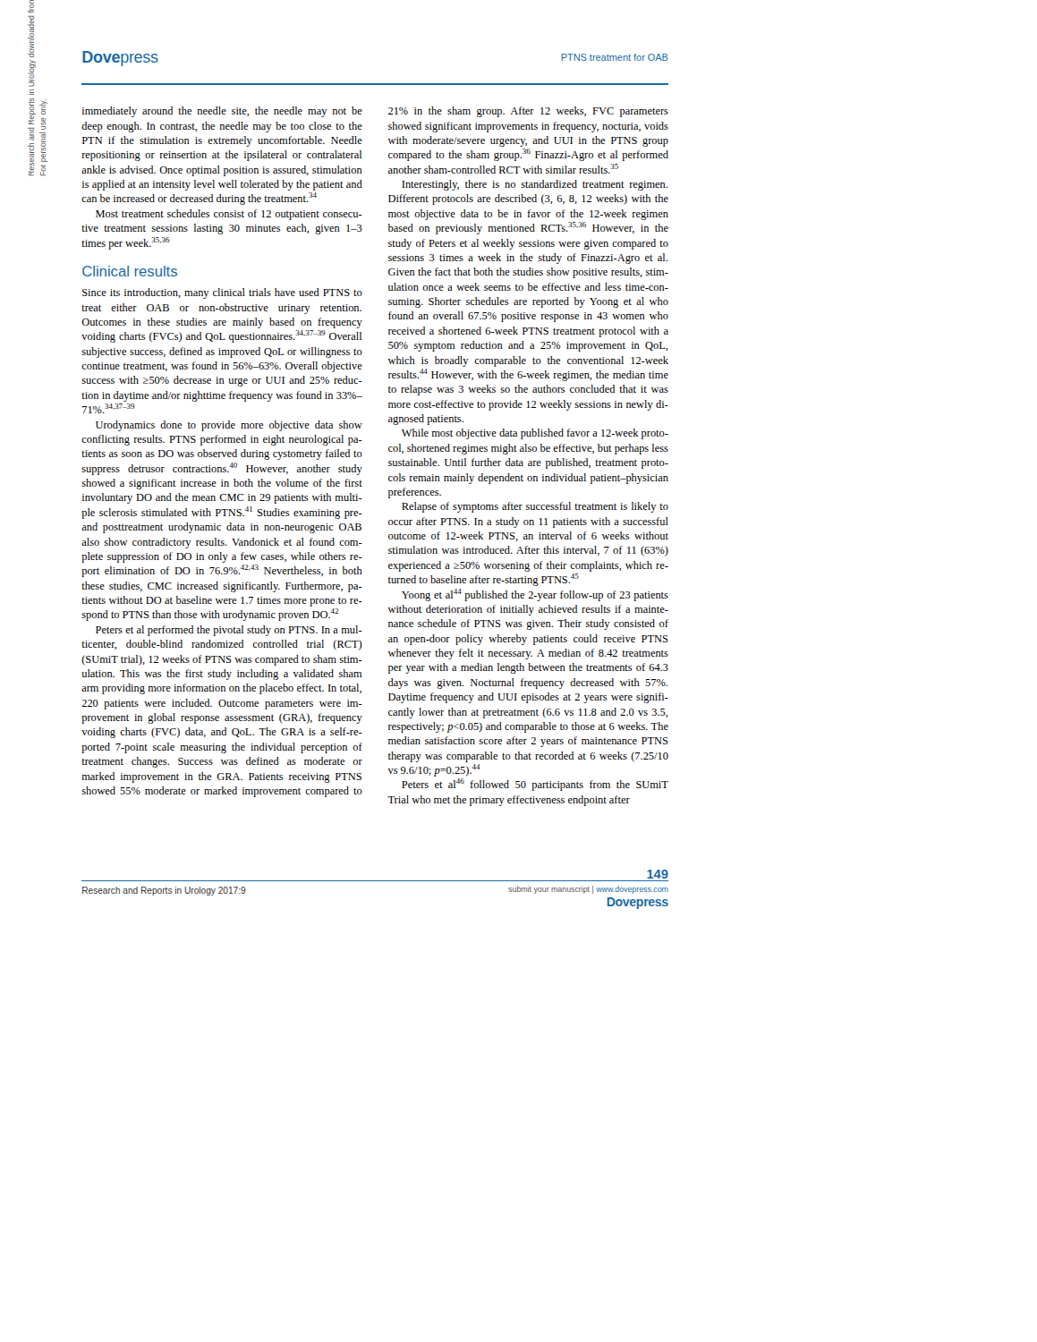Dovepress
PTNS treatment for OAB
Research and Reports in Urology downloaded from https://www.dovepress.com/ by 131.174.248.149 on 06-Dec-2017 For personal use only.
immediately around the needle site, the needle may not be deep enough. In contrast, the needle may be too close to the PTN if the stimulation is extremely uncomfortable. Needle repositioning or reinsertion at the ipsilateral or contralateral ankle is advised. Once optimal position is assured, stimulation is applied at an intensity level well tolerated by the patient and can be increased or decreased during the treatment.34
Most treatment schedules consist of 12 outpatient consecutive treatment sessions lasting 30 minutes each, given 1–3 times per week.35,36
Clinical results
Since its introduction, many clinical trials have used PTNS to treat either OAB or non-obstructive urinary retention. Outcomes in these studies are mainly based on frequency voiding charts (FVCs) and QoL questionnaires.34,37–39 Overall subjective success, defined as improved QoL or willingness to continue treatment, was found in 56%–63%. Overall objective success with ≥50% decrease in urge or UUI and 25% reduction in daytime and/or nighttime frequency was found in 33%–71%.34,37–39
Urodynamics done to provide more objective data show conflicting results. PTNS performed in eight neurological patients as soon as DO was observed during cystometry failed to suppress detrusor contractions.40 However, another study showed a significant increase in both the volume of the first involuntary DO and the mean CMC in 29 patients with multiple sclerosis stimulated with PTNS.41 Studies examining pre- and posttreatment urodynamic data in non-neurogenic OAB also show contradictory results. Vandonick et al found complete suppression of DO in only a few cases, while others report elimination of DO in 76.9%.42,43 Nevertheless, in both these studies, CMC increased significantly. Furthermore, patients without DO at baseline were 1.7 times more prone to respond to PTNS than those with urodynamic proven DO.42
Peters et al performed the pivotal study on PTNS. In a multicenter, double-blind randomized controlled trial (RCT) (SUmiT trial), 12 weeks of PTNS was compared to sham stimulation. This was the first study including a validated sham arm providing more information on the placebo effect. In total, 220 patients were included. Outcome parameters were improvement in global response assessment (GRA), frequency voiding charts (FVC) data, and QoL. The GRA is a self-reported 7-point scale measuring the individual perception of treatment changes. Success was defined as moderate or marked improvement in the GRA. Patients receiving PTNS showed 55% moderate or marked improvement compared to 21% in the sham group. After 12 weeks, FVC parameters showed significant improvements in frequency, nocturia, voids with moderate/severe urgency, and UUI in the PTNS group compared to the sham group.36 Finazzi-Agro et al performed another sham-controlled RCT with similar results.35
Interestingly, there is no standardized treatment regimen. Different protocols are described (3, 6, 8, 12 weeks) with the most objective data to be in favor of the 12-week regimen based on previously mentioned RCTs.35,36 However, in the study of Peters et al weekly sessions were given compared to sessions 3 times a week in the study of Finazzi-Agro et al. Given the fact that both the studies show positive results, stimulation once a week seems to be effective and less time-consuming. Shorter schedules are reported by Yoong et al who found an overall 67.5% positive response in 43 women who received a shortened 6-week PTNS treatment protocol with a 50% symptom reduction and a 25% improvement in QoL, which is broadly comparable to the conventional 12-week results.44 However, with the 6-week regimen, the median time to relapse was 3 weeks so the authors concluded that it was more cost-effective to provide 12 weekly sessions in newly diagnosed patients.
While most objective data published favor a 12-week protocol, shortened regimes might also be effective, but perhaps less sustainable. Until further data are published, treatment protocols remain mainly dependent on individual patient–physician preferences.
Relapse of symptoms after successful treatment is likely to occur after PTNS. In a study on 11 patients with a successful outcome of 12-week PTNS, an interval of 6 weeks without stimulation was introduced. After this interval, 7 of 11 (63%) experienced a ≥50% worsening of their complaints, which returned to baseline after re-starting PTNS.45
Yoong et al44 published the 2-year follow-up of 23 patients without deterioration of initially achieved results if a maintenance schedule of PTNS was given. Their study consisted of an open-door policy whereby patients could receive PTNS whenever they felt it necessary. A median of 8.42 treatments per year with a median length between the treatments of 64.3 days was given. Nocturnal frequency decreased with 57%. Daytime frequency and UUI episodes at 2 years were significantly lower than at pretreatment (6.6 vs 11.8 and 2.0 vs 3.5, respectively; p<0.05) and comparable to those at 6 weeks. The median satisfaction score after 2 years of maintenance PTNS therapy was comparable to that recorded at 6 weeks (7.25/10 vs 9.6/10; p=0.25).44
Peters et al46 followed 50 participants from the SUmiT Trial who met the primary effectiveness endpoint after
Research and Reports in Urology 2017:9
submit your manuscript | www.dovepress.com
Dovepress
149